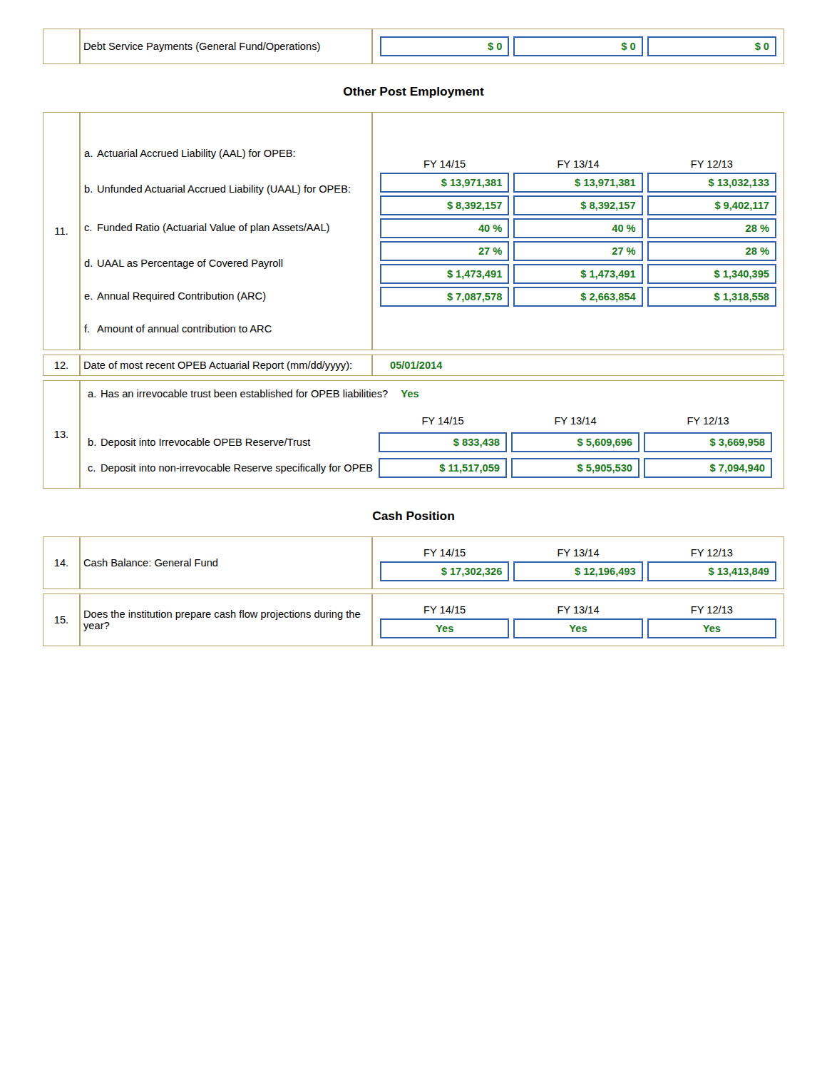| | Debt Service Payments (General Fund/Operations) | / $ 0 / $ 0 / $ 0 / |
Other Post Employment
| 11. | / a. Actuarial Accrued Liability (AAL) for OPEB: / / b. Unfunded Actuarial Accrued Liability (UAAL) for OPEB: / / c. Funded Ratio (Actuarial Value of plan Assets/AAL) / / d. UAAL as Percentage of Covered Payroll / / e. Annual Required Contribution (ARC) / / f. Amount of annual contribution to ARC / | / FY 14/15 / FY 13/14 / FY 12/13 / / $ 13,971,381 / $ 13,971,381 / $ 13,032,133 / / $ 8,392,157 / $ 8,392,157 / $ 9,402,117 / / 40 % / 40 % / 28 % / / 27 % / 27 % / 28 % / / $ 1,473,491 / $ 1,473,491 / $ 1,340,395 / / $ 7,087,578 / $ 2,663,854 / $ 1,318,558 / |
| 12. | Date of most recent OPEB Actuarial Report (mm/dd/yyyy): | 05/01/2014 |
| 13. | a. Has an irrevocable trust been established for OPEB liabilities? Yes / / / FY 14/15 / FY 13/14 / FY 12/13 / / / b. Deposit into Irrevocable OPEB Reserve/Trust / / $ 833,438 / $ 5,609,696 / $ 3,669,958 / / / c. Deposit into non-irrevocable Reserve specifically for OPEB / / $ 11,517,059 / $ 5,905,530 / $ 7,094,940 / / |
Cash Position
| 14. | Cash Balance: General Fund | / FY 14/15 / FY 13/14 / FY 12/13 / / $ 17,302,326 / $ 12,196,493 / $ 13,413,849 / |
| 15. | Does the institution prepare cash flow projections during the year? | / FY 14/15 / FY 13/14 / FY 12/13 / / Yes / Yes / Yes / |